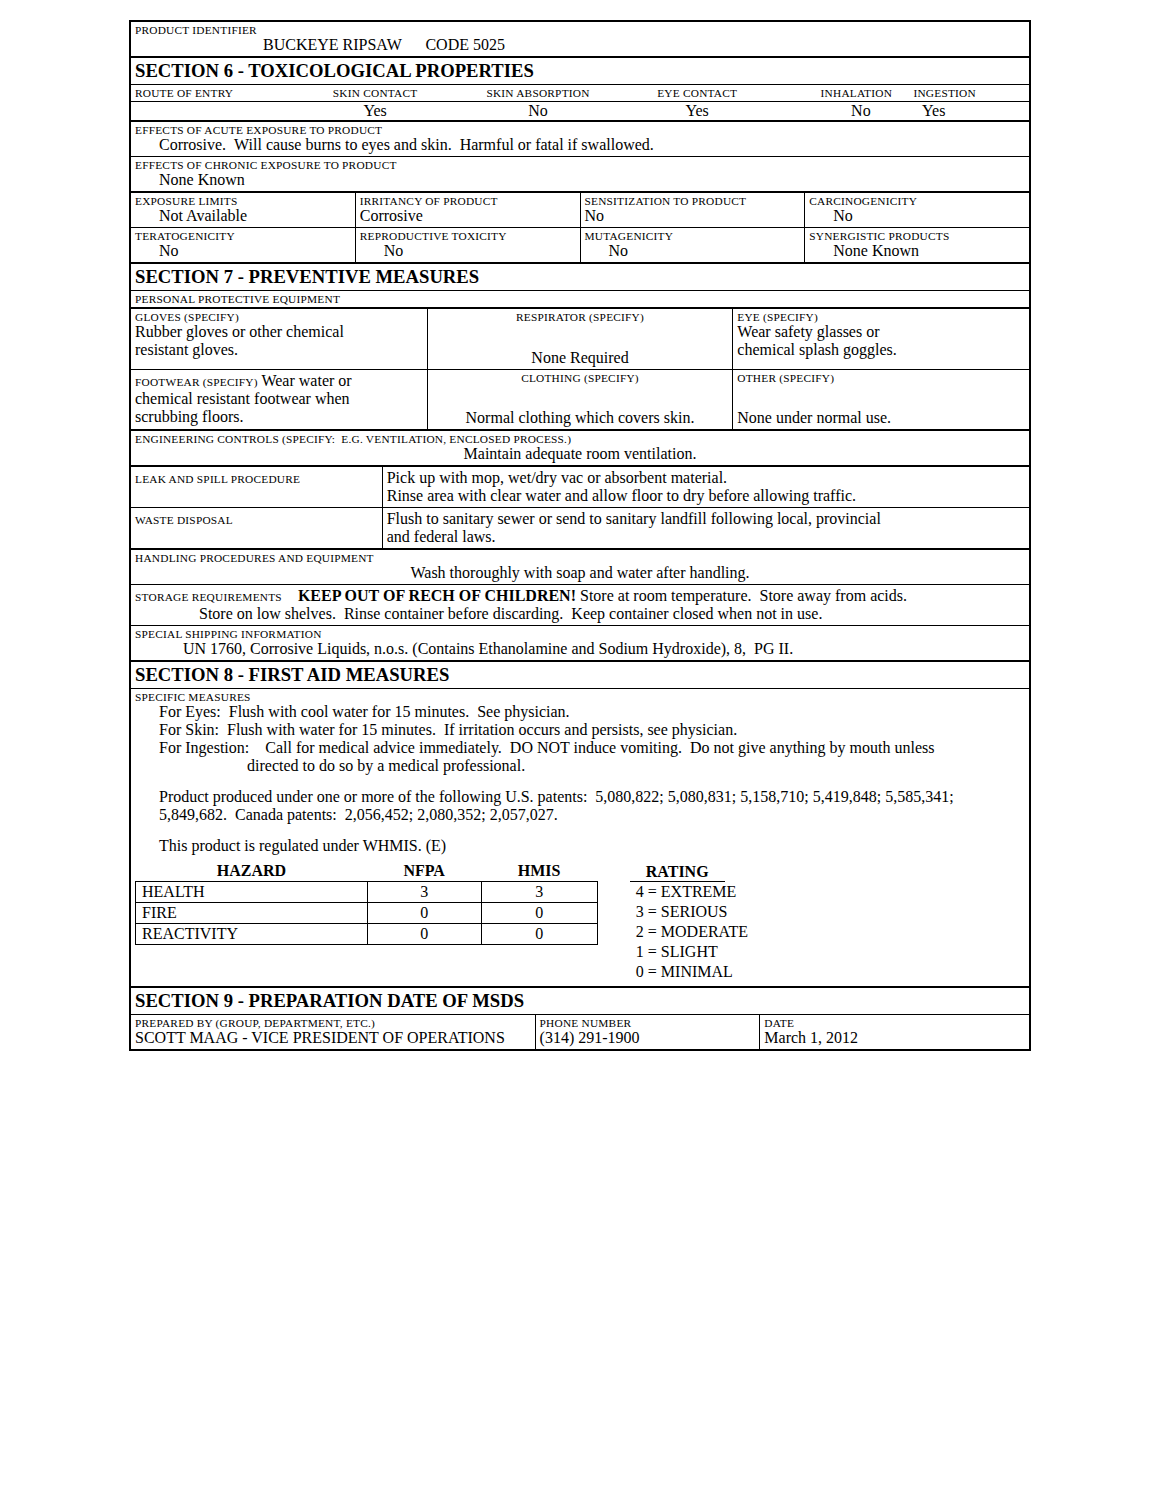| Product Identifier BUCKEYE RIPSAW CODE 5025 |
| SECTION 6 - TOXICOLOGICAL PROPERTIES |
| Route of Entry | Skin Contact | Skin Absorption | Eye Contact | Inhalation Ingestion |
| | Yes | No | Yes | No Yes |
| Effects of Acute Exposure to Product Corrosive. Will cause burns to eyes and skin. Harmful or fatal if swallowed. |
| Effects of Chronic Exposure to Product None Known |
| Exposure Limits Not Available | Irritancy of Product Corrosive | Sensitization to Product No | Carcinogenicity No |
| Teratogenicity No | Reproductive Toxicity No | Mutagenicity No | Synergistic Products None Known |
| SECTION 7 - PREVENTIVE MEASURES |
| Personal Protective Equipment |
| Gloves (Specify) Rubber gloves or other chemical resistant gloves. | Respirator (Specify) None Required | Eye (Specify) Wear safety glasses or chemical splash goggles. |
| Footwear (Specify) Wear water or chemical resistant footwear when scrubbing floors. | Clothing (Specify) Normal clothing which covers skin. | Other (Specify) None under normal use. |
| Engineering Controls (Specify: e.g. Ventilation, Enclosed Process.) Maintain adequate room ventilation. |
| Leak and Spill Procedure | Pick up with mop, wet/dry vac or absorbent material. Rinse area with clear water and allow floor to dry before allowing traffic. |
| Waste Disposal | Flush to sanitary sewer or send to sanitary landfill following local, provincial and federal laws. |
| Handling Procedures and Equipment Wash thoroughly with soap and water after handling. |
| Storage Requirements KEEP OUT OF RECH OF CHILDREN! Store at room temperature. Store away from acids. Store on low shelves. Rinse container before discarding. Keep container closed when not in use. |
| Special Shipping Information UN 1760, Corrosive Liquids, n.o.s. (Contains Ethanolamine and Sodium Hydroxide), 8, PG II. |
| SECTION 8 - FIRST AID MEASURES |
| Specific Measures For Eyes: Flush with cool water for 15 minutes. See physician. For Skin: Flush with water for 15 minutes. If irritation occurs and persists, see physician. For Ingestion: Call for medical advice immediately. DO NOT induce vomiting. Do not give anything by mouth unless directed to do so by a medical professional. Product produced under one or more of the following U.S. patents: 5,080,822; 5,080,831; 5,158,710; 5,419,848; 5,585,341; 5,849,682. Canada patents: 2,056,452; 2,080,352; 2,057,027. This product is regulated under WHMIS. (E) / / HAZARD / NFPA / HMIS / / HEALTH / 3 / 3 / / FIRE / 0 / 0 / / REACTIVITY / 0 / 0 / / RATING / 4 = EXTREME / / 3 = SERIOUS / / 2 = MODERATE / / 1 = SLIGHT / / 0 = MINIMAL / / |
| SECTION 9 - PREPARATION DATE OF MSDS |
| Prepared By (Group, Department, etc.) SCOTT MAAG - VICE PRESIDENT OF OPERATIONS | Phone Number (314) 291-1900 | Date March 1, 2012 |